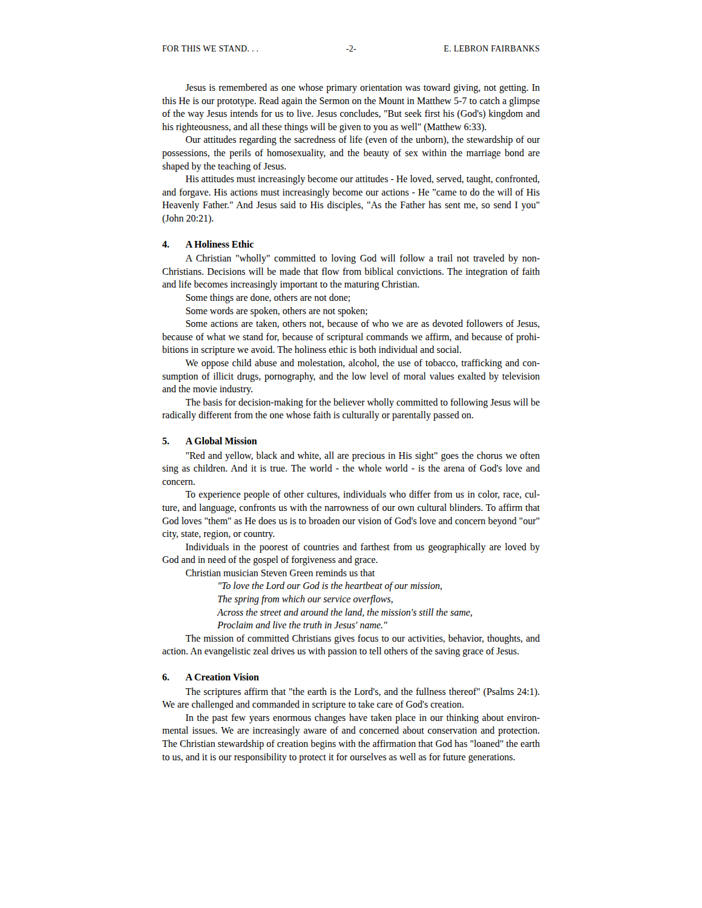FOR THIS WE STAND. . .
-2-
E. LEBRON FAIRBANKS
Jesus is remembered as one whose primary orientation was toward giving, not getting. In this He is our prototype. Read again the Sermon on the Mount in Matthew 5-7 to catch a glimpse of the way Jesus intends for us to live. Jesus concludes, "But seek first his (God's) kingdom and his righteousness, and all these things will be given to you as well" (Matthew 6:33).
Our attitudes regarding the sacredness of life (even of the unborn), the stewardship of our possessions, the perils of homosexuality, and the beauty of sex within the marriage bond are shaped by the teaching of Jesus.
His attitudes must increasingly become our attitudes - He loved, served, taught, confronted, and forgave. His actions must increasingly become our actions - He "came to do the will of His Heavenly Father." And Jesus said to His disciples, "As the Father has sent me, so send I you" (John 20:21).
4.
A Holiness Ethic
A Christian "wholly" committed to loving God will follow a trail not traveled by non-Christians. Decisions will be made that flow from biblical convictions. The integration of faith and life becomes increasingly important to the maturing Christian.
Some things are done, others are not done;
Some words are spoken, others are not spoken;
Some actions are taken, others not, because of who we are as devoted followers of Jesus, because of what we stand for, because of scriptural commands we affirm, and because of prohibitions in scripture we avoid. The holiness ethic is both individual and social.
We oppose child abuse and molestation, alcohol, the use of tobacco, trafficking and consumption of illicit drugs, pornography, and the low level of moral values exalted by television and the movie industry.
The basis for decision-making for the believer wholly committed to following Jesus will be radically different from the one whose faith is culturally or parentally passed on.
5.
A Global Mission
"Red and yellow, black and white, all are precious in His sight" goes the chorus we often sing as children. And it is true. The world - the whole world - is the arena of God's love and concern.
To experience people of other cultures, individuals who differ from us in color, race, culture, and language, confronts us with the narrowness of our own cultural blinders. To affirm that God loves "them" as He does us is to broaden our vision of God's love and concern beyond "our" city, state, region, or country.
Individuals in the poorest of countries and farthest from us geographically are loved by God and in need of the gospel of forgiveness and grace.
Christian musician Steven Green reminds us that
"To love the Lord our God is the heartbeat of our mission,
The spring from which our service overflows,
Across the street and around the land, the mission's still the same,
Proclaim and live the truth in Jesus' name."
The mission of committed Christians gives focus to our activities, behavior, thoughts, and action. An evangelistic zeal drives us with passion to tell others of the saving grace of Jesus.
6.
A Creation Vision
The scriptures affirm that "the earth is the Lord's, and the fullness thereof" (Psalms 24:1). We are challenged and commanded in scripture to take care of God's creation.
In the past few years enormous changes have taken place in our thinking about environmental issues. We are increasingly aware of and concerned about conservation and protection. The Christian stewardship of creation begins with the affirmation that God has "loaned" the earth to us, and it is our responsibility to protect it for ourselves as well as for future generations.